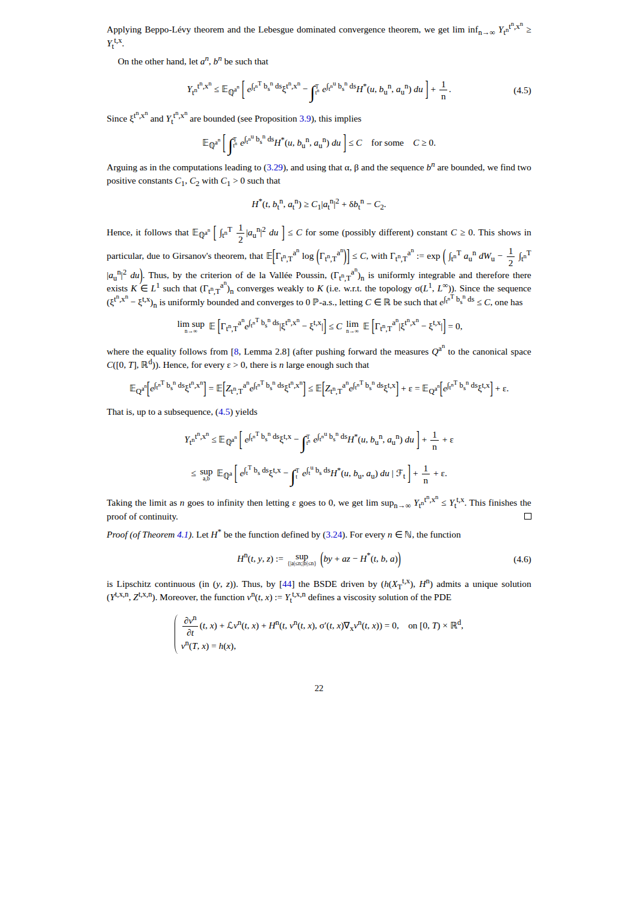Applying Beppo-Lévy theorem and the Lebesgue dominated convergence theorem, we get lim infn→∞ Ytntn,xn ≥ Ytt,x.
On the other hand, let an, bn be such that
Ytntn,xn ≤ 𝔼ℚan [ e∫tnT bsn dsξtn,xn − ∫Ttn e∫tnu bsn dsH*(u, bun, aun) du ] + 1 n. (4.5)
Since ξtn,xn and Yttn,xn are bounded (see Proposition 3.9), this implies
𝔼ℚan [ ∫Ttn e∫tnu bsn dsH*(u, bun, aun) du ] ≤ C for some C ≥ 0.
Arguing as in the computations leading to (3.29), and using that α, β and the sequence bn are bounded, we find two positive constants C1, C2 with C1 > 0 such that
H*(t, btn, atn) ≥ C1|atn|2 + δbtn − C2.
Hence, it follows that 𝔼ℚan [ ∫tnT 12|aun|2 du ] ≤ C for some (possibly different) constant C ≥ 0. This shows in particular, due to Girsanov's theorem, that 𝔼[Γtn,Tan log (Γtn,Tan)] ≤ C, with Γtn,Tan := exp ( ∫tnT aun dWu − 12 ∫tnT |aun|2 du). Thus, by the criterion of de la Vallée Poussin, (Γtn,Tan)n is uniformly integrable and therefore there exists K ∈ L1 such that (Γtn,Tan)n converges weakly to K (i.e. w.r.t. the topology σ(L1, L∞)). Since the sequence (ξtn,xn − ξt,x)n is uniformly bounded and converges to 0 ℙ-a.s., letting C ∈ ℝ be such that e∫tnT bsn ds ≤ C, one has
lim sup n→∞ 𝔼 [Γtn,Tane∫tnT bsn ds|ξtn,xn − ξt,x|] ≤ C lim n→∞ 𝔼 [Γtn,Tan|ξtn,xn − ξt,x|] = 0,
where the equality follows from [8, Lemma 2.8] (after pushing forward the measures Qan to the canonical space C([0, T], ℝd)). Hence, for every ε > 0, there is n large enough such that
𝔼Qan[e∫tnT bsn dsξtn,xn] = 𝔼[Ztn,Tane∫tnT bsn dsξtn,xn] ≤ 𝔼[Ztn,Tane∫tnT bsn dsξt,x] + ε = 𝔼Qan[e∫tnT bsn dsξt,x] + ε.
That is, up to a subsequence, (4.5) yields
Ytntn,xn ≤ 𝔼ℚan [ e∫tnT bsn dsξt,x − ∫Ttn e∫tnu bsn dsH*(u, bun, aun) du ] + 1 n + ε
≤ sup a,b 𝔼ℚa [ e∫tT bs dsξt,x − ∫Tt e∫tu bs dsH*(u, bu, au) du | ℱt ] + 1 n + ε.
Taking the limit as n goes to infinity then letting ε goes to 0, we get lim supn→∞ Ytntn,xn ≤ Ytt,x. This finishes the proof of continuity.
Proof (of Theorem 4.1). Let H* be the function defined by (3.24). For every n ∈ ℕ, the function
Hn(t, y, z) := sup{|a|≤n;|b|≤n} (by + az − H*(t, b, a)) (4.6)
is Lipschitz continuous (in (y, z)). Thus, by [44] the BSDE driven by (h(XTt,x), Hn) admits a unique solution (Yt,x,n, Zt,x,n). Moreover, the function vn(t, x) := Ytt,x,n defines a viscosity solution of the PDE
∂vn∂t(t, x) + ℒvn(t, x) + Hn(t, vn(t, x), σ′(t, x)∇xvn(t, x)) = 0, on [0, T) × ℝd, vn(T, x) = h(x),
22